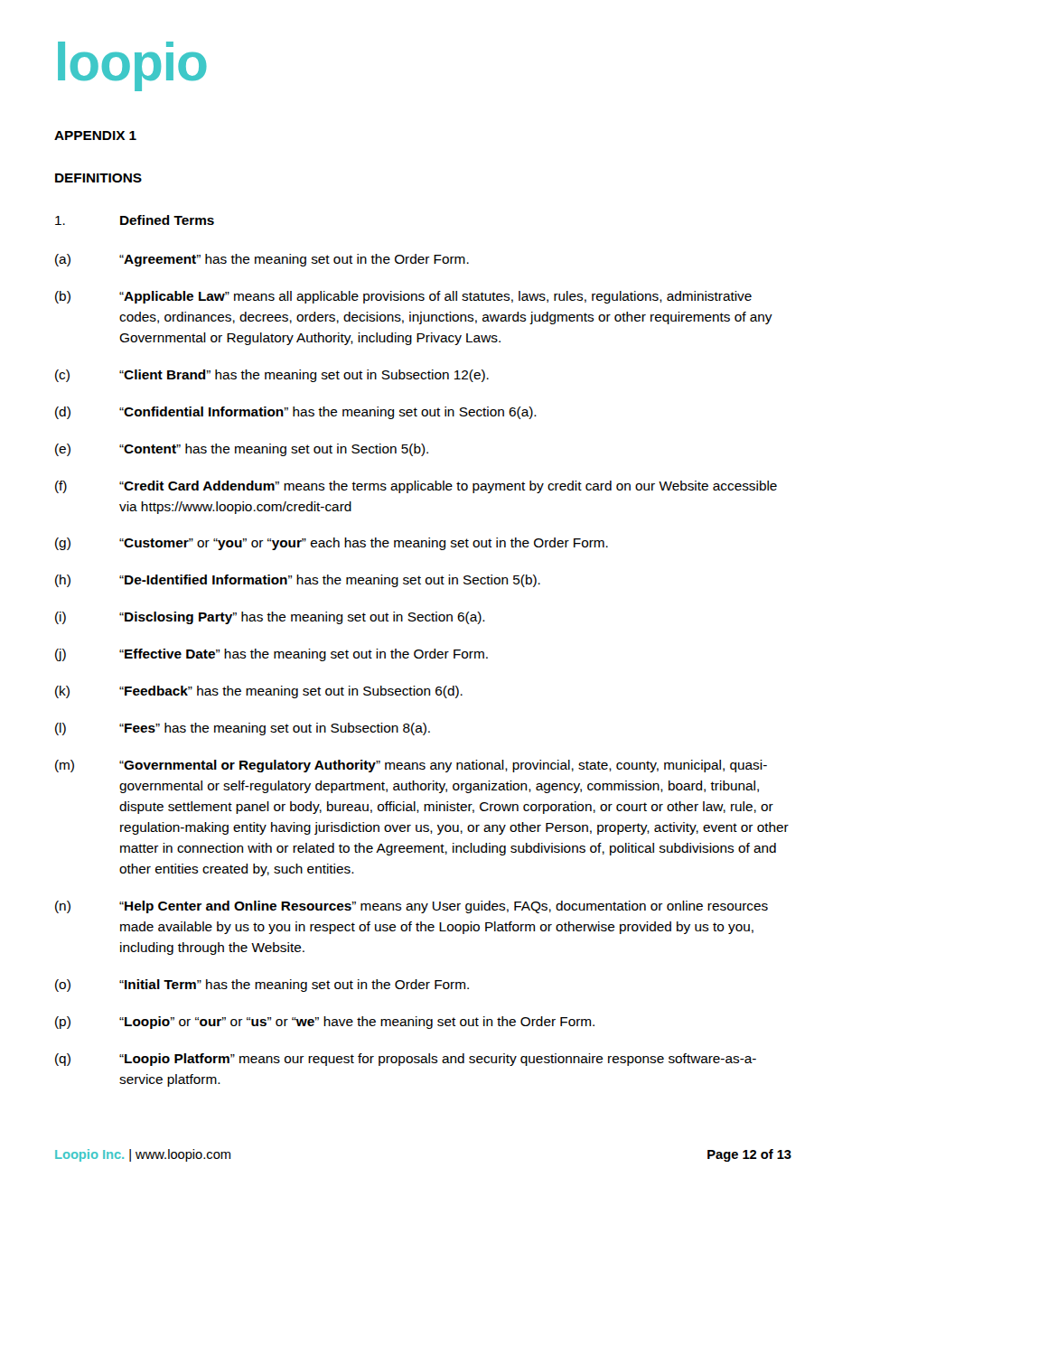loopio
APPENDIX 1
DEFINITIONS
1. Defined Terms
(a) “Agreement” has the meaning set out in the Order Form.
(b) “Applicable Law” means all applicable provisions of all statutes, laws, rules, regulations, administrative codes, ordinances, decrees, orders, decisions, injunctions, awards judgments or other requirements of any Governmental or Regulatory Authority, including Privacy Laws.
(c) “Client Brand” has the meaning set out in Subsection 12(e).
(d) “Confidential Information” has the meaning set out in Section 6(a).
(e) “Content” has the meaning set out in Section 5(b).
(f) “Credit Card Addendum” means the terms applicable to payment by credit card on our Website accessible via https://www.loopio.com/credit-card
(g) “Customer” or “you” or “your” each has the meaning set out in the Order Form.
(h) “De-Identified Information” has the meaning set out in Section 5(b).
(i) “Disclosing Party” has the meaning set out in Section 6(a).
(j) “Effective Date” has the meaning set out in the Order Form.
(k) “Feedback” has the meaning set out in Subsection 6(d).
(l) “Fees” has the meaning set out in Subsection 8(a).
(m) “Governmental or Regulatory Authority” means any national, provincial, state, county, municipal, quasi-governmental or self-regulatory department, authority, organization, agency, commission, board, tribunal, dispute settlement panel or body, bureau, official, minister, Crown corporation, or court or other law, rule, or regulation-making entity having jurisdiction over us, you, or any other Person, property, activity, event or other matter in connection with or related to the Agreement, including subdivisions of, political subdivisions of and other entities created by, such entities.
(n) “Help Center and Online Resources” means any User guides, FAQs, documentation or online resources made available by us to you in respect of use of the Loopio Platform or otherwise provided by us to you, including through the Website.
(o) “Initial Term” has the meaning set out in the Order Form.
(p) “Loopio” or “our” or “us” or “we” have the meaning set out in the Order Form.
(q) “Loopio Platform” means our request for proposals and security questionnaire response software-as-a-service platform.
Loopio Inc. | www.loopio.com
Page 12 of 13